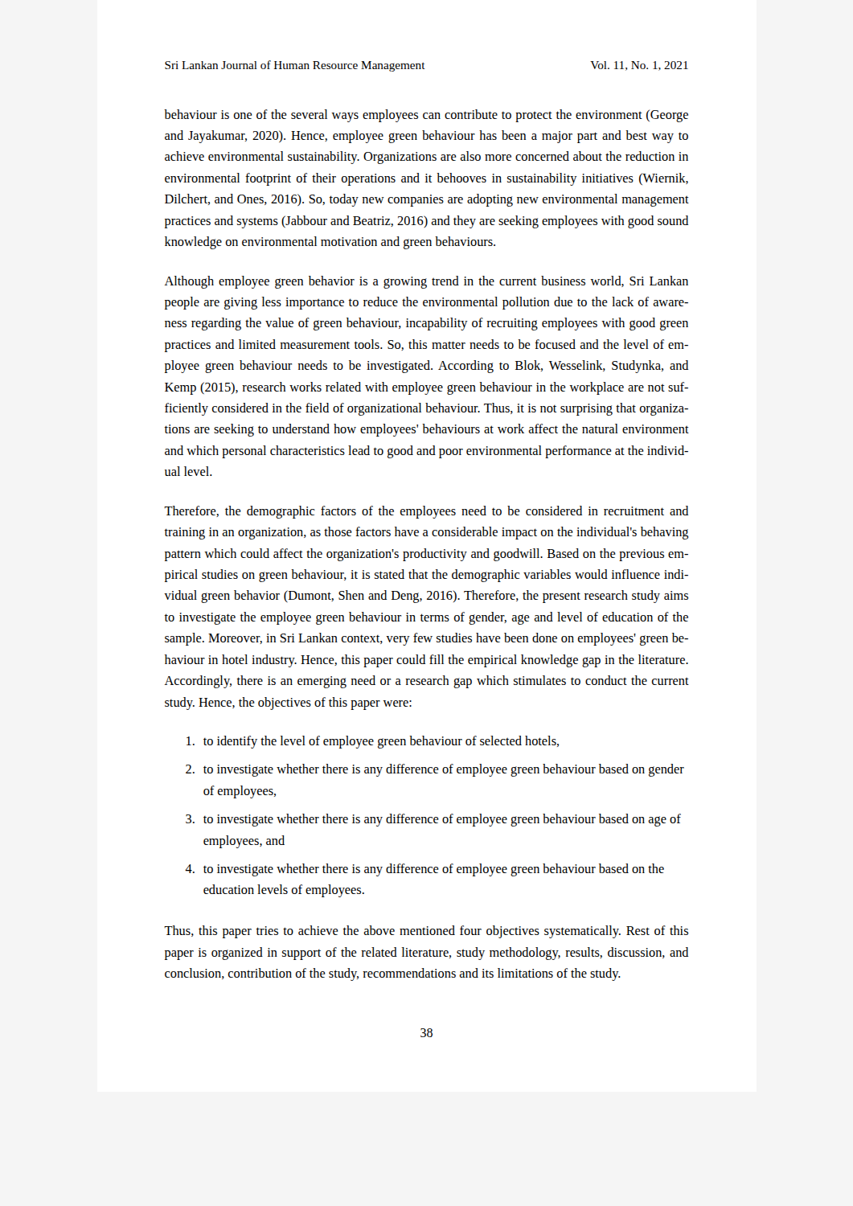Sri Lankan Journal of Human Resource Management Vol. 11, No. 1, 2021
behaviour is one of the several ways employees can contribute to protect the environment (George and Jayakumar, 2020). Hence, employee green behaviour has been a major part and best way to achieve environmental sustainability. Organizations are also more concerned about the reduction in environmental footprint of their operations and it behooves in sustainability initiatives (Wiernik, Dilchert, and Ones, 2016). So, today new companies are adopting new environmental management practices and systems (Jabbour and Beatriz, 2016) and they are seeking employees with good sound knowledge on environmental motivation and green behaviours.
Although employee green behavior is a growing trend in the current business world, Sri Lankan people are giving less importance to reduce the environmental pollution due to the lack of awareness regarding the value of green behaviour, incapability of recruiting employees with good green practices and limited measurement tools. So, this matter needs to be focused and the level of employee green behaviour needs to be investigated. According to Blok, Wesselink, Studynka, and Kemp (2015), research works related with employee green behaviour in the workplace are not sufficiently considered in the field of organizational behaviour. Thus, it is not surprising that organizations are seeking to understand how employees' behaviours at work affect the natural environment and which personal characteristics lead to good and poor environmental performance at the individual level.
Therefore, the demographic factors of the employees need to be considered in recruitment and training in an organization, as those factors have a considerable impact on the individual's behaving pattern which could affect the organization's productivity and goodwill. Based on the previous empirical studies on green behaviour, it is stated that the demographic variables would influence individual green behavior (Dumont, Shen and Deng, 2016). Therefore, the present research study aims to investigate the employee green behaviour in terms of gender, age and level of education of the sample. Moreover, in Sri Lankan context, very few studies have been done on employees' green behaviour in hotel industry. Hence, this paper could fill the empirical knowledge gap in the literature. Accordingly, there is an emerging need or a research gap which stimulates to conduct the current study. Hence, the objectives of this paper were:
to identify the level of employee green behaviour of selected hotels,
to investigate whether there is any difference of employee green behaviour based on gender of employees,
to investigate whether there is any difference of employee green behaviour based on age of employees, and
to investigate whether there is any difference of employee green behaviour based on the education levels of employees.
Thus, this paper tries to achieve the above mentioned four objectives systematically. Rest of this paper is organized in support of the related literature, study methodology, results, discussion, and conclusion, contribution of the study, recommendations and its limitations of the study.
38